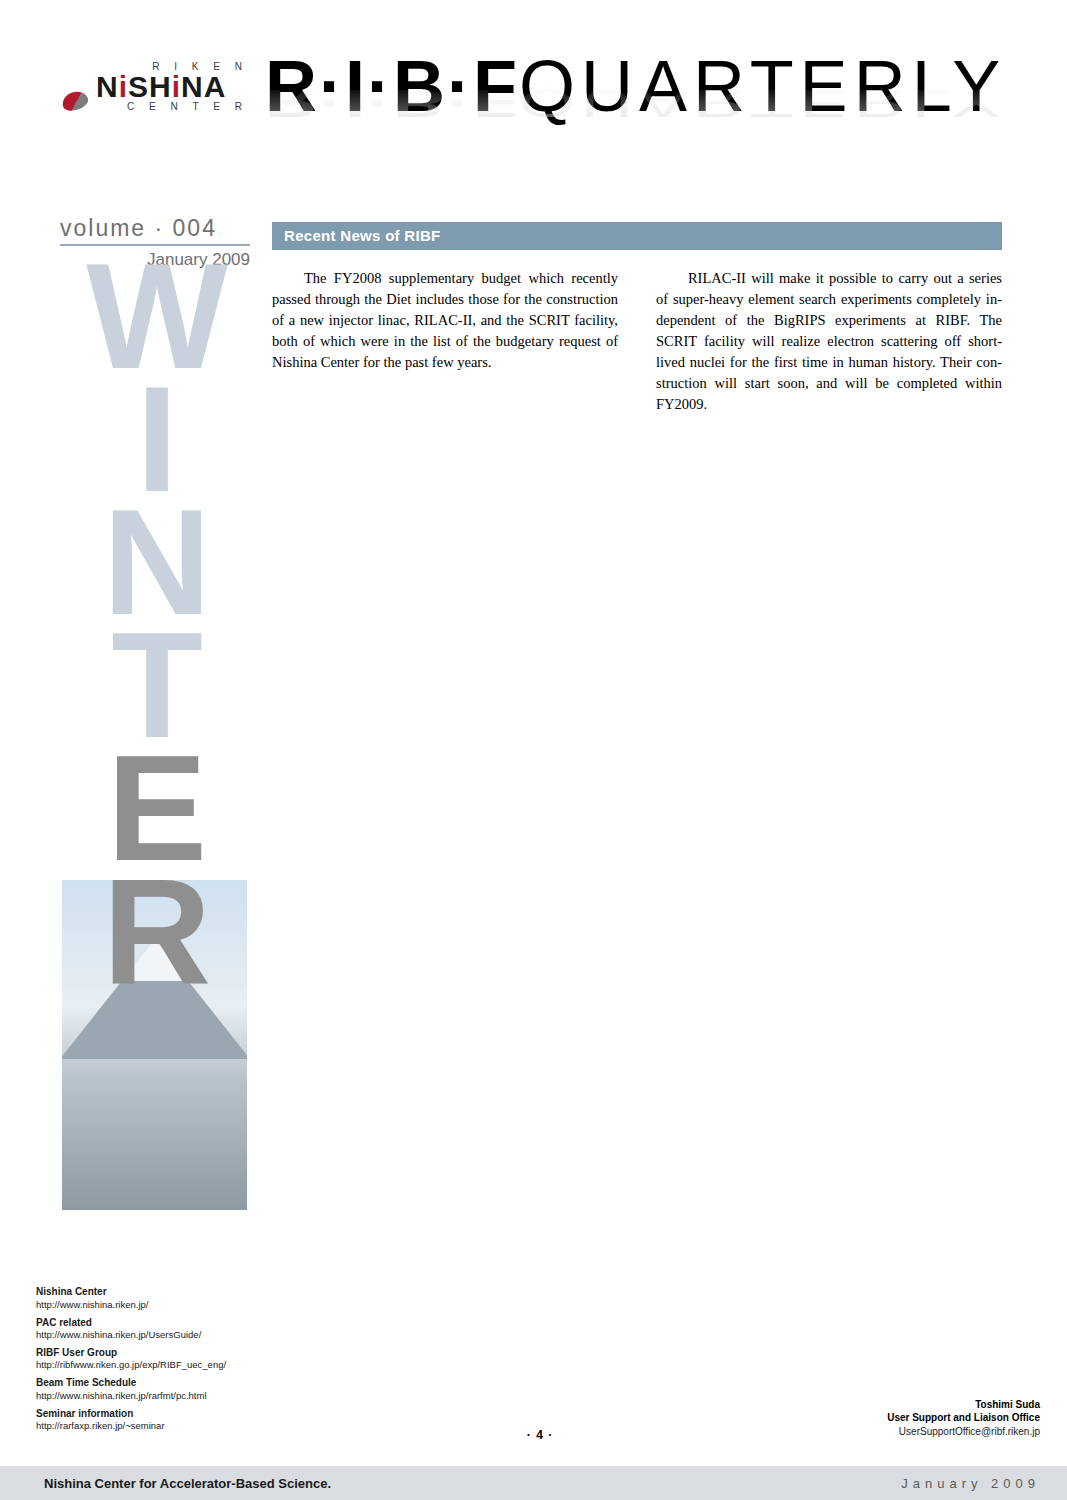R I K E N
Ni SHi NA
C E N T E R
R·I·B·F QUARTERLY
R·I·B·F QUARTERLY
volume · 004
January 2009
W I N T E R
Recent News of RIBF
The FY2008 supplementary budget which recently passed through the Diet includes those for the construction of a new injector linac, RILAC-II, and the SCRIT facility, both of which were in the list of the budgetary request of Nishina Center for the past few years.
RILAC-II will make it possible to carry out a series of super-heavy element search experiments completely independent of the BigRIPS experiments at RIBF. The SCRIT facility will realize electron scattering off short-lived nuclei for the first time in human history. Their construction will start soon, and will be completed within FY2009.
Nishina Center http://www.nishina.riken.jp/
PAC related http://www.nishina.riken.jp/UsersGuide/
RIBF User Group http://ribfwww.riken.go.jp/exp/RIBF_uec_eng/
Beam Time Schedule http://www.nishina.riken.jp/rarfmt/pc.html
Seminar information http://rarfaxp.riken.jp/~seminar
· 4 ·
Toshimi Suda
User Support and Liaison Office
UserSupportOffice@ribf.riken.jp
Nishina Center for Accelerator-Based Science.
January 2009